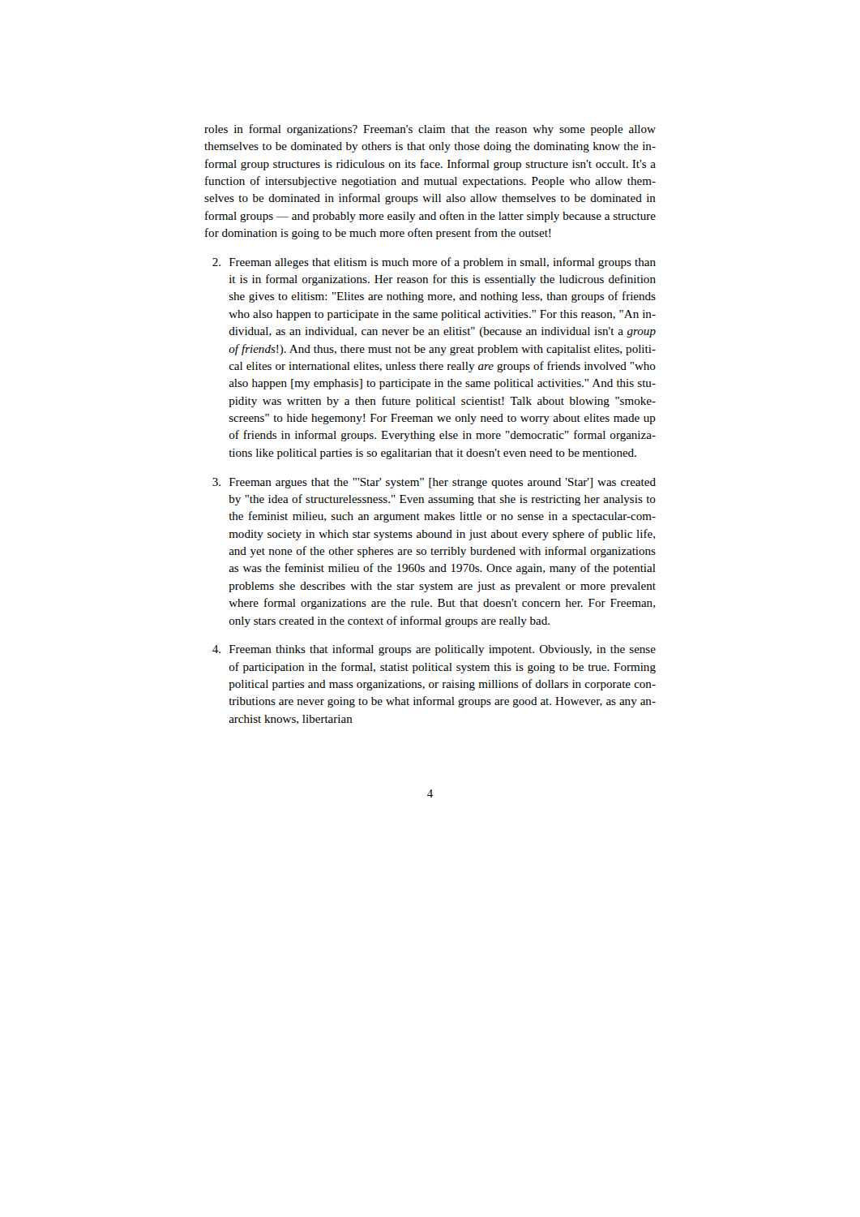roles in formal organizations? Freeman's claim that the reason why some people allow themselves to be dominated by others is that only those doing the dominating know the informal group structures is ridiculous on its face. Informal group structure isn't occult. It's a function of intersubjective negotiation and mutual expectations. People who allow themselves to be dominated in informal groups will also allow themselves to be dominated in formal groups — and probably more easily and often in the latter simply because a structure for domination is going to be much more often present from the outset!
Freeman alleges that elitism is much more of a problem in small, informal groups than it is in formal organizations. Her reason for this is essentially the ludicrous definition she gives to elitism: "Elites are nothing more, and nothing less, than groups of friends who also happen to participate in the same political activities." For this reason, "An individual, as an individual, can never be an elitist" (because an individual isn't a group of friends!). And thus, there must not be any great problem with capitalist elites, political elites or international elites, unless there really are groups of friends involved "who also happen [my emphasis] to participate in the same political activities." And this stupidity was written by a then future political scientist! Talk about blowing "smokescreens" to hide hegemony! For Freeman we only need to worry about elites made up of friends in informal groups. Everything else in more "democratic" formal organizations like political parties is so egalitarian that it doesn't even need to be mentioned.
Freeman argues that the "'Star' system" [her strange quotes around 'Star'] was created by "the idea of structurelessness." Even assuming that she is restricting her analysis to the feminist milieu, such an argument makes little or no sense in a spectacular-commodity society in which star systems abound in just about every sphere of public life, and yet none of the other spheres are so terribly burdened with informal organizations as was the feminist milieu of the 1960s and 1970s. Once again, many of the potential problems she describes with the star system are just as prevalent or more prevalent where formal organizations are the rule. But that doesn't concern her. For Freeman, only stars created in the context of informal groups are really bad.
Freeman thinks that informal groups are politically impotent. Obviously, in the sense of participation in the formal, statist political system this is going to be true. Forming political parties and mass organizations, or raising millions of dollars in corporate contributions are never going to be what informal groups are good at. However, as any anarchist knows, libertarian
4